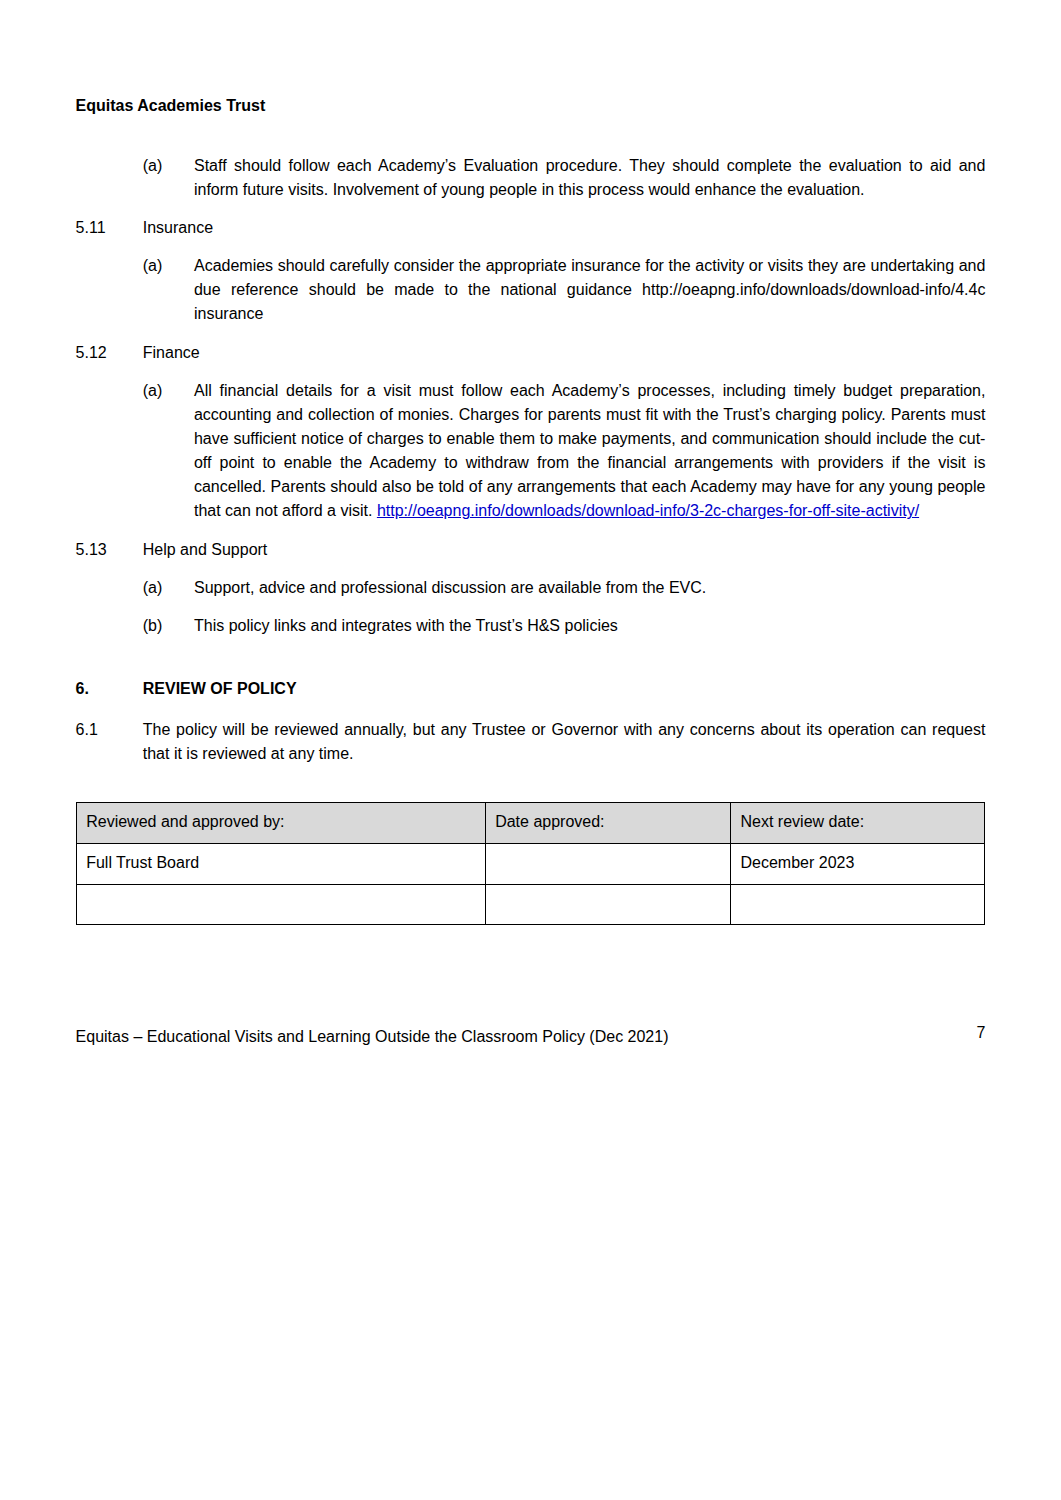Equitas Academies Trust
(a)
Staff should follow each Academy’s Evaluation procedure. They should complete the evaluation to aid and inform future visits. Involvement of young people in this process would enhance the evaluation.
5.11
Insurance
(a)
Academies should carefully consider the appropriate insurance for the activity or visits they are undertaking and due reference should be made to the national guidance http://oeapng.info/downloads/download-info/4.4c insurance
5.12
Finance
(a)
All financial details for a visit must follow each Academy’s processes, including timely budget preparation, accounting and collection of monies. Charges for parents must fit with the Trust’s charging policy. Parents must have sufficient notice of charges to enable them to make payments, and communication should include the cut-off point to enable the Academy to withdraw from the financial arrangements with providers if the visit is cancelled. Parents should also be told of any arrangements that each Academy may have for any young people that can not afford a visit. http://oeapng.info/downloads/download-info/3-2c-charges-for-off-site-activity/
5.13
Help and Support
(a)
Support, advice and professional discussion are available from the EVC.
(b)
This policy links and integrates with the Trust’s H&S policies
6.
REVIEW OF POLICY
6.1
The policy will be reviewed annually, but any Trustee or Governor with any concerns about its operation can request that it is reviewed at any time.
| Reviewed and approved by: | Date approved: | Next review date: |
| --- | --- | --- |
| Full Trust Board | | December 2023 |
Equitas – Educational Visits and Learning Outside the Classroom Policy (Dec 2021)
7